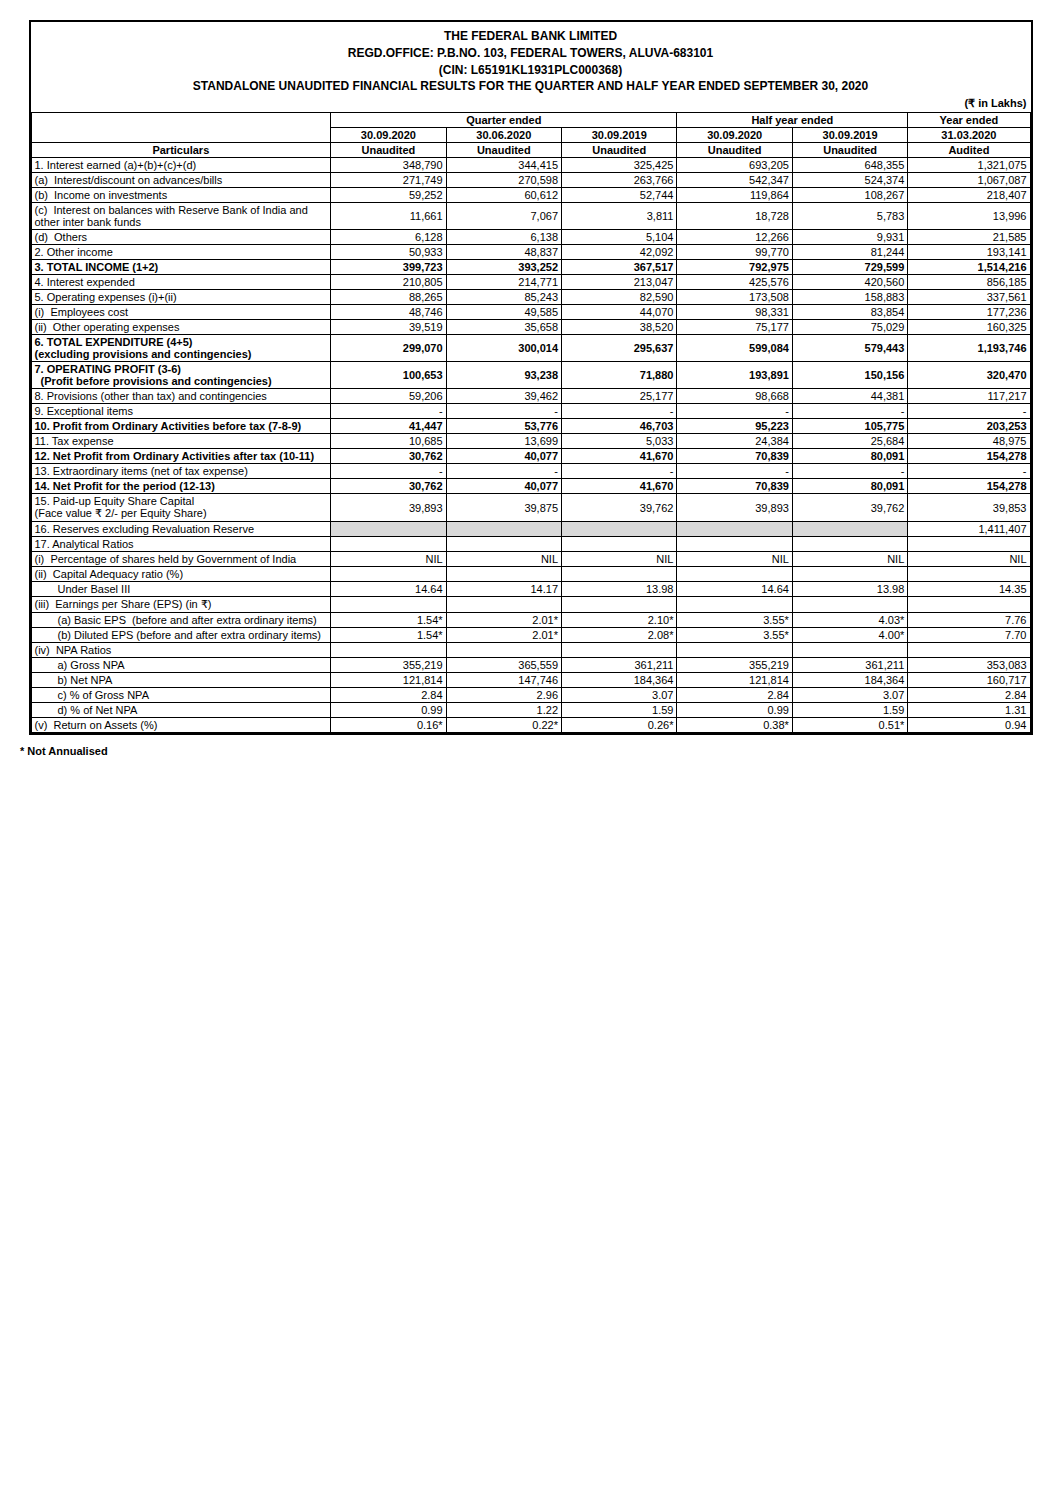THE FEDERAL BANK LIMITED REGD.OFFICE: P.B.NO. 103, FEDERAL TOWERS, ALUVA-683101 (CIN: L65191KL1931PLC000368) STANDALONE UNAUDITED FINANCIAL RESULTS FOR THE QUARTER AND HALF YEAR ENDED SEPTEMBER 30, 2020
(₹ in Lakhs)
| | Quarter ended | Half year ended | Year ended |
| --- | --- | --- | --- |
| 30.09.2020 | 30.06.2020 | 30.09.2019 | 30.09.2020 | 30.09.2019 | 31.03.2020 |
| Particulars | Unaudited | Unaudited | Unaudited | Unaudited | Unaudited | Audited |
| 1. Interest earned (a)+(b)+(c)+(d) | 348,790 | 344,415 | 325,425 | 693,205 | 648,355 | 1,321,075 |
| (a) Interest/discount on advances/bills | 271,749 | 270,598 | 263,766 | 542,347 | 524,374 | 1,067,087 |
| (b) Income on investments | 59,252 | 60,612 | 52,744 | 119,864 | 108,267 | 218,407 |
| (c) Interest on balances with Reserve Bank of India and other inter bank funds | 11,661 | 7,067 | 3,811 | 18,728 | 5,783 | 13,996 |
| (d) Others | 6,128 | 6,138 | 5,104 | 12,266 | 9,931 | 21,585 |
| 2. Other income | 50,933 | 48,837 | 42,092 | 99,770 | 81,244 | 193,141 |
| 3. TOTAL INCOME (1+2) | 399,723 | 393,252 | 367,517 | 792,975 | 729,599 | 1,514,216 |
| 4. Interest expended | 210,805 | 214,771 | 213,047 | 425,576 | 420,560 | 856,185 |
| 5. Operating expenses (i)+(ii) | 88,265 | 85,243 | 82,590 | 173,508 | 158,883 | 337,561 |
| (i) Employees cost | 48,746 | 49,585 | 44,070 | 98,331 | 83,854 | 177,236 |
| (ii) Other operating expenses | 39,519 | 35,658 | 38,520 | 75,177 | 75,029 | 160,325 |
| 6. TOTAL EXPENDITURE (4+5) (excluding provisions and contingencies) | 299,070 | 300,014 | 295,637 | 599,084 | 579,443 | 1,193,746 |
| 7. OPERATING PROFIT (3-6) (Profit before provisions and contingencies) | 100,653 | 93,238 | 71,880 | 193,891 | 150,156 | 320,470 |
| 8. Provisions (other than tax) and contingencies | 59,206 | 39,462 | 25,177 | 98,668 | 44,381 | 117,217 |
| 9. Exceptional items | - | - | - | - | - | - |
| 10. Profit from Ordinary Activities before tax (7-8-9) | 41,447 | 53,776 | 46,703 | 95,223 | 105,775 | 203,253 |
| 11. Tax expense | 10,685 | 13,699 | 5,033 | 24,384 | 25,684 | 48,975 |
| 12. Net Profit from Ordinary Activities after tax (10-11) | 30,762 | 40,077 | 41,670 | 70,839 | 80,091 | 154,278 |
| 13. Extraordinary items (net of tax expense) | - | - | - | - | - | - |
| 14. Net Profit for the period (12-13) | 30,762 | 40,077 | 41,670 | 70,839 | 80,091 | 154,278 |
| 15. Paid-up Equity Share Capital (Face value ₹ 2/- per Equity Share) | 39,893 | 39,875 | 39,762 | 39,893 | 39,762 | 39,853 |
| 16. Reserves excluding Revaluation Reserve | | | | | | 1,411,407 |
| 17. Analytical Ratios | | | | | | |
| (i) Percentage of shares held by Government of India | NIL | NIL | NIL | NIL | NIL | NIL |
| (ii) Capital Adequacy ratio (%) | | | | | | |
| Under Basel III | 14.64 | 14.17 | 13.98 | 14.64 | 13.98 | 14.35 |
| (iii) Earnings per Share (EPS) (in ₹) | | | | | | |
| (a) Basic EPS (before and after extra ordinary items) | 1.54* | 2.01* | 2.10* | 3.55* | 4.03* | 7.76 |
| (b) Diluted EPS (before and after extra ordinary items) | 1.54* | 2.01* | 2.08* | 3.55* | 4.00* | 7.70 |
| (iv) NPA Ratios | | | | | | |
| a) Gross NPA | 355,219 | 365,559 | 361,211 | 355,219 | 361,211 | 353,083 |
| b) Net NPA | 121,814 | 147,746 | 184,364 | 121,814 | 184,364 | 160,717 |
| c) % of Gross NPA | 2.84 | 2.96 | 3.07 | 2.84 | 3.07 | 2.84 |
| d) % of Net NPA | 0.99 | 1.22 | 1.59 | 0.99 | 1.59 | 1.31 |
| (v) Return on Assets (%) | 0.16* | 0.22* | 0.26* | 0.38* | 0.51* | 0.94 |
* Not Annualised